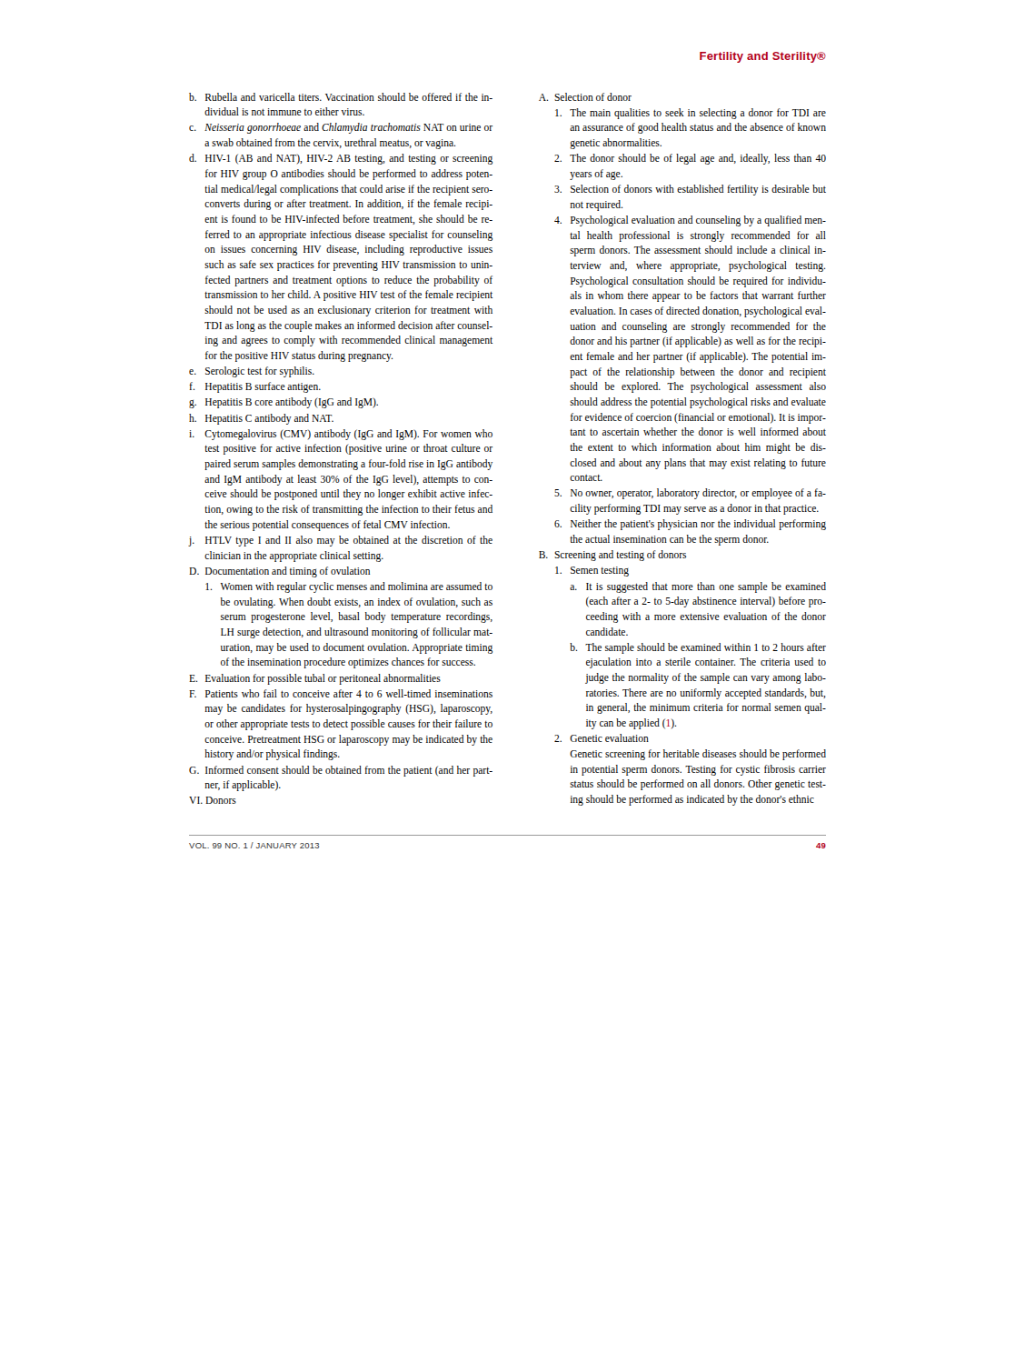Fertility and Sterility®
b. Rubella and varicella titers. Vaccination should be offered if the individual is not immune to either virus.
c. Neisseria gonorrhoeae and Chlamydia trachomatis NAT on urine or a swab obtained from the cervix, urethral meatus, or vagina.
d. HIV-1 (AB and NAT), HIV-2 AB testing, and testing or screening for HIV group O antibodies should be performed to address potential medical/legal complications that could arise if the recipient seroconverts during or after treatment. In addition, if the female recipient is found to be HIV-infected before treatment, she should be referred to an appropriate infectious disease specialist for counseling on issues concerning HIV disease, including reproductive issues such as safe sex practices for preventing HIV transmission to uninfected partners and treatment options to reduce the probability of transmission to her child. A positive HIV test of the female recipient should not be used as an exclusionary criterion for treatment with TDI as long as the couple makes an informed decision after counseling and agrees to comply with recommended clinical management for the positive HIV status during pregnancy.
e. Serologic test for syphilis.
f. Hepatitis B surface antigen.
g. Hepatitis B core antibody (IgG and IgM).
h. Hepatitis C antibody and NAT.
i. Cytomegalovirus (CMV) antibody (IgG and IgM). For women who test positive for active infection (positive urine or throat culture or paired serum samples demonstrating a four-fold rise in IgG antibody and IgM antibody at least 30% of the IgG level), attempts to conceive should be postponed until they no longer exhibit active infection, owing to the risk of transmitting the infection to their fetus and the serious potential consequences of fetal CMV infection.
j. HTLV type I and II also may be obtained at the discretion of the clinician in the appropriate clinical setting.
D. Documentation and timing of ovulation
1. Women with regular cyclic menses and molimina are assumed to be ovulating. When doubt exists, an index of ovulation, such as serum progesterone level, basal body temperature recordings, LH surge detection, and ultrasound monitoring of follicular maturation, may be used to document ovulation. Appropriate timing of the insemination procedure optimizes chances for success.
E. Evaluation for possible tubal or peritoneal abnormalities
F. Patients who fail to conceive after 4 to 6 well-timed inseminations may be candidates for hysterosalpingography (HSG), laparoscopy, or other appropriate tests to detect possible causes for their failure to conceive. Pretreatment HSG or laparoscopy may be indicated by the history and/or physical findings.
G. Informed consent should be obtained from the patient (and her partner, if applicable).
VI. Donors
A. Selection of donor
1. The main qualities to seek in selecting a donor for TDI are an assurance of good health status and the absence of known genetic abnormalities.
2. The donor should be of legal age and, ideally, less than 40 years of age.
3. Selection of donors with established fertility is desirable but not required.
4. Psychological evaluation and counseling by a qualified mental health professional is strongly recommended for all sperm donors. The assessment should include a clinical interview and, where appropriate, psychological testing. Psychological consultation should be required for individuals in whom there appear to be factors that warrant further evaluation. In cases of directed donation, psychological evaluation and counseling are strongly recommended for the donor and his partner (if applicable) as well as for the recipient female and her partner (if applicable). The potential impact of the relationship between the donor and recipient should be explored. The psychological assessment also should address the potential psychological risks and evaluate for evidence of coercion (financial or emotional). It is important to ascertain whether the donor is well informed about the extent to which information about him might be disclosed and about any plans that may exist relating to future contact.
5. No owner, operator, laboratory director, or employee of a facility performing TDI may serve as a donor in that practice.
6. Neither the patient's physician nor the individual performing the actual insemination can be the sperm donor.
B. Screening and testing of donors
1. Semen testing
a. It is suggested that more than one sample be examined (each after a 2- to 5-day abstinence interval) before proceeding with a more extensive evaluation of the donor candidate.
b. The sample should be examined within 1 to 2 hours after ejaculation into a sterile container. The criteria used to judge the normality of the sample can vary among laboratories. There are no uniformly accepted standards, but, in general, the minimum criteria for normal semen quality can be applied (1).
2. Genetic evaluation
Genetic screening for heritable diseases should be performed in potential sperm donors. Testing for cystic fibrosis carrier status should be performed on all donors. Other genetic testing should be performed as indicated by the donor's ethnic
VOL. 99 NO. 1 / JANUARY 2013
49